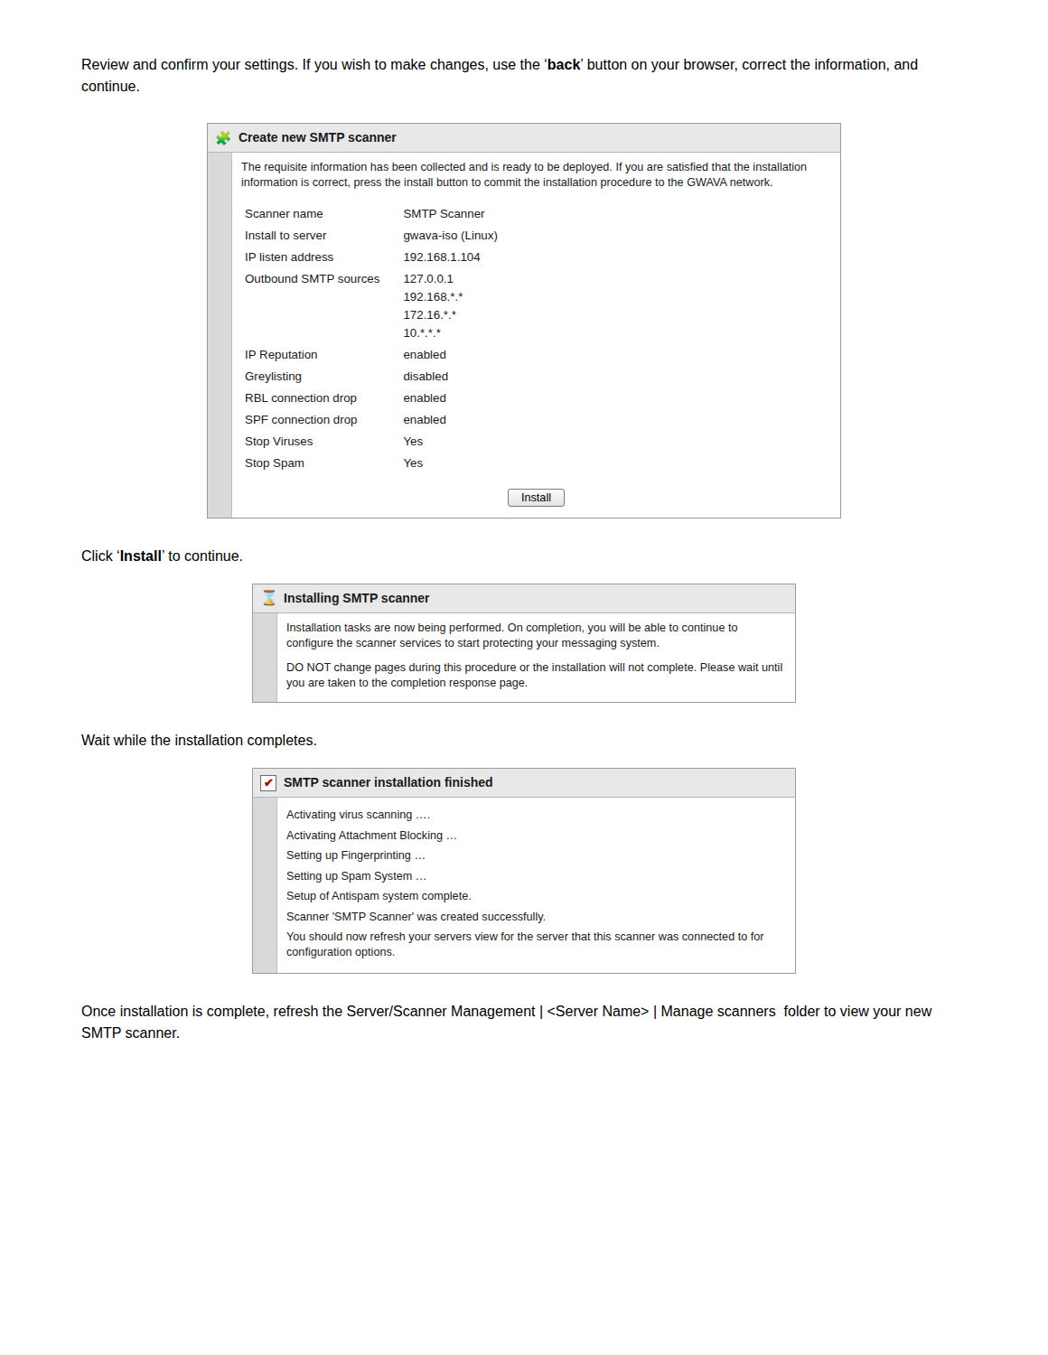Review and confirm your settings. If you wish to make changes, use the ‘back’ button on your browser, correct the information, and continue.
Create new SMTP scanner
The requisite information has been collected and is ready to be deployed. If you are satisfied that the installation information is correct, press the install button to commit the installation procedure to the GWAVA network.
| Scanner name | SMTP Scanner |
| Install to server | gwava-iso (Linux) |
| IP listen address | 192.168.1.104 |
| Outbound SMTP sources | 127.0.0.1 192.168.*.* 172.16.*.* 10.*.*.* |
| IP Reputation | enabled |
| Greylisting | disabled |
| RBL connection drop | enabled |
| SPF connection drop | enabled |
| Stop Viruses | Yes |
| Stop Spam | Yes |
Install
Click ‘Install’ to continue.
Installing SMTP scanner
Installation tasks are now being performed. On completion, you will be able to continue to configure the scanner services to start protecting your messaging system.
DO NOT change pages during this procedure or the installation will not complete. Please wait until you are taken to the completion response page.
Wait while the installation completes.
SMTP scanner installation finished
Activating virus scanning ….
Activating Attachment Blocking …
Setting up Fingerprinting …
Setting up Spam System …
Setup of Antispam system complete.
Scanner 'SMTP Scanner' was created successfully.
You should now refresh your servers view for the server that this scanner was connected to for configuration options.
Once installation is complete, refresh the Server/Scanner Management | <Server Name> | Manage scanners folder to view your new SMTP scanner.